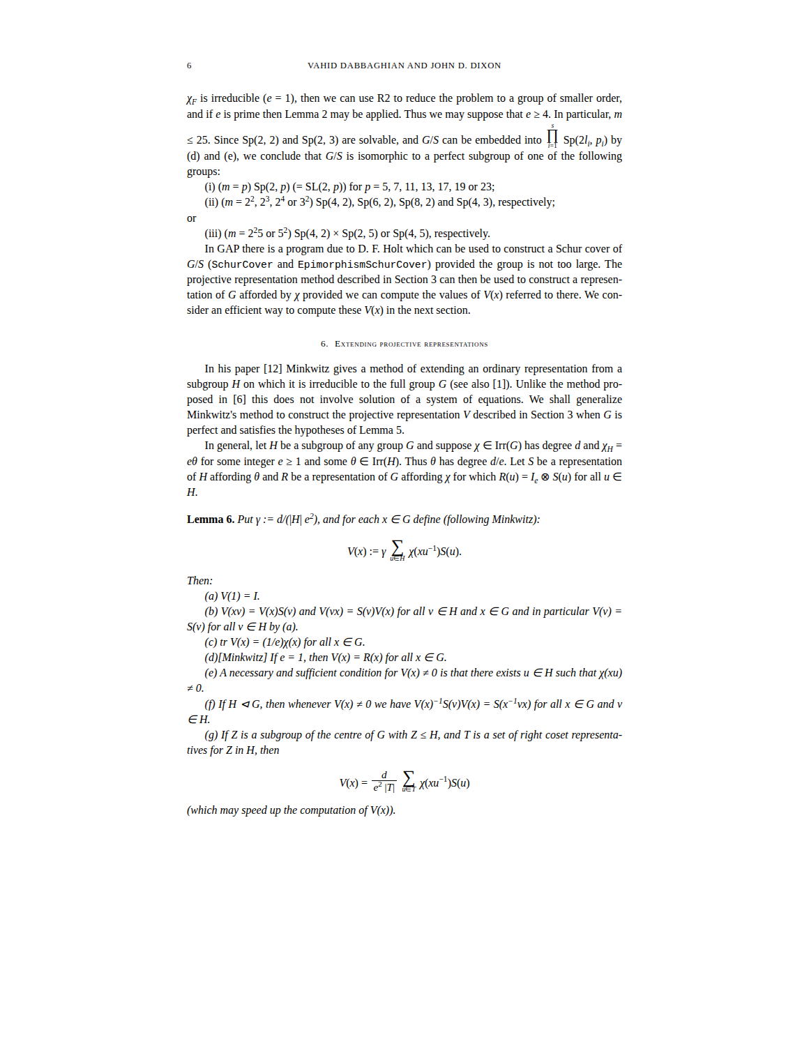6 VAHID DABBAGHIAN AND JOHN D. DIXON
χF is irreducible (e = 1), then we can use R2 to reduce the problem to a group of smaller order, and if e is prime then Lemma 2 may be applied. Thus we may suppose that e ≥ 4. In particular, m ≤ 25. Since Sp(2, 2) and Sp(2, 3) are solvable, and G/S can be embedded into s∏i=1 Sp(2li, pi) by (d) and (e), we conclude that G/S is isomorphic to a perfect subgroup of one of the following groups:
(i) (m = p) Sp(2, p) (= SL(2, p)) for p = 5, 7, 11, 13, 17, 19 or 23;
(ii) (m = 22, 23, 24 or 32) Sp(4, 2), Sp(6, 2), Sp(8, 2) and Sp(4, 3), respectively;
or
(iii) (m = 225 or 52) Sp(4, 2) × Sp(2, 5) or Sp(4, 5), respectively.
In GAP there is a program due to D. F. Holt which can be used to construct a Schur cover of G/S (SchurCover and EpimorphismSchurCover) provided the group is not too large. The projective representation method described in Section 3 can then be used to construct a representation of G afforded by χ provided we can compute the values of V(x) referred to there. We consider an efficient way to compute these V(x) in the next section.
6. Extending projective representations
In his paper [12] Minkwitz gives a method of extending an ordinary representation from a subgroup H on which it is irreducible to the full group G (see also [1]). Unlike the method proposed in [6] this does not involve solution of a system of equations. We shall generalize Minkwitz's method to construct the projective representation V described in Section 3 when G is perfect and satisfies the hypotheses of Lemma 5.
In general, let H be a subgroup of any group G and suppose χ ∈ Irr(G) has degree d and χH = eθ for some integer e ≥ 1 and some θ ∈ Irr(H). Thus θ has degree d/e. Let S be a representation of H affording θ and R be a representation of G affording χ for which R(u) = Ie ⊗ S(u) for all u ∈ H.
Lemma 6. Put γ := d/(|H| e2), and for each x ∈ G define (following Minkwitz):
V(x) := γ ∑u∈H χ(xu−1)S(u).
Then:
(a) V(1) = I.
(b) V(xv) = V(x)S(v) and V(vx) = S(v)V(x) for all v ∈ H and x ∈ G and in particular V(v) = S(v) for all v ∈ H by (a).
(c) tr V(x) = (1/e)χ(x) for all x ∈ G.
(d)[Minkwitz] If e = 1, then V(x) = R(x) for all x ∈ G.
(e) A necessary and sufficient condition for V(x) ≠ 0 is that there exists u ∈ H such that χ(xu) ≠ 0.
(f) If H ⊲ G, then whenever V(x) ≠ 0 we have V(x)−1S(v)V(x) = S(x−1vx) for all x ∈ G and v ∈ H.
(g) If Z is a subgroup of the centre of G with Z ≤ H, and T is a set of right coset representatives for Z in H, then
V(x) = de2 |T| ∑u∈T χ(xu−1)S(u)
(which may speed up the computation of V(x)).